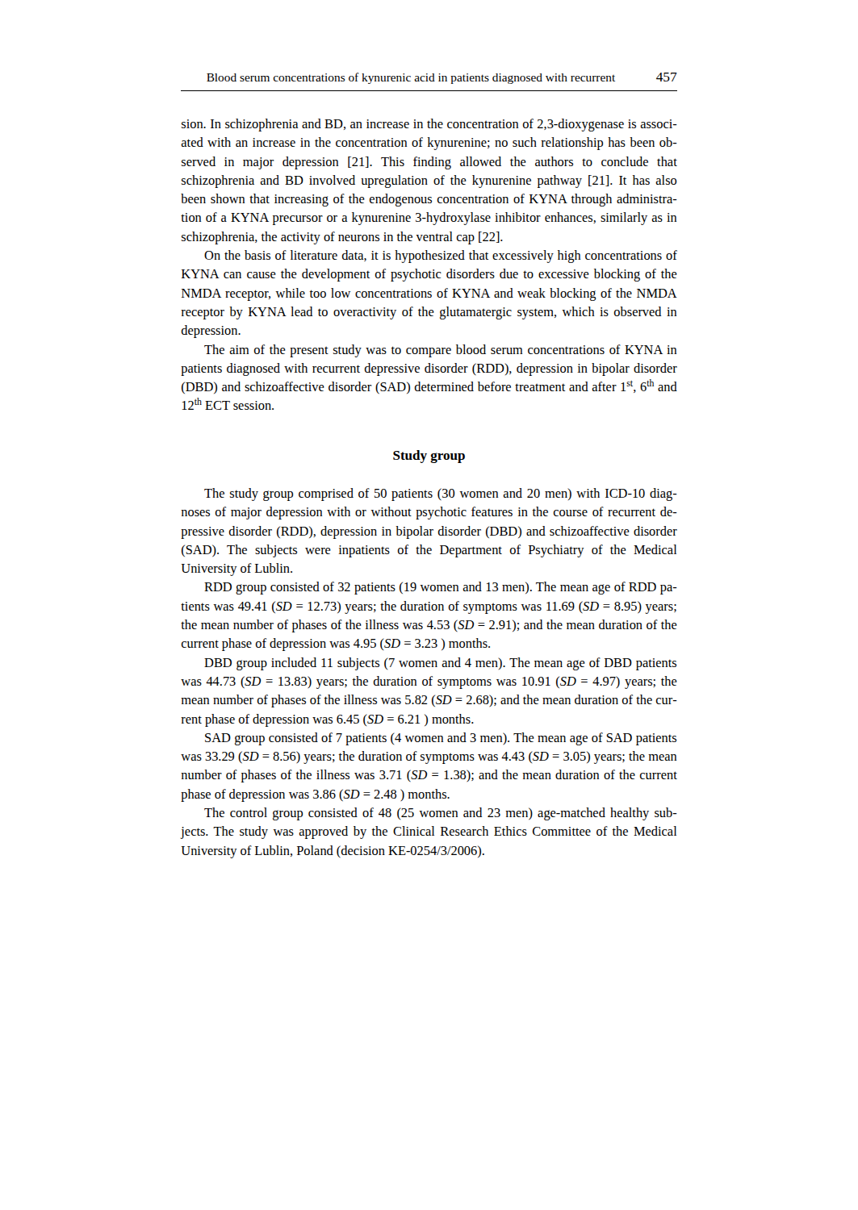Blood serum concentrations of kynurenic acid in patients diagnosed with recurrent
457
sion. In schizophrenia and BD, an increase in the concentration of 2,3-dioxygenase is associated with an increase in the concentration of kynurenine; no such relationship has been observed in major depression [21]. This finding allowed the authors to conclude that schizophrenia and BD involved upregulation of the kynurenine pathway [21]. It has also been shown that increasing of the endogenous concentration of KYNA through administration of a KYNA precursor or a kynurenine 3-hydroxylase inhibitor enhances, similarly as in schizophrenia, the activity of neurons in the ventral cap [22].
On the basis of literature data, it is hypothesized that excessively high concentrations of KYNA can cause the development of psychotic disorders due to excessive blocking of the NMDA receptor, while too low concentrations of KYNA and weak blocking of the NMDA receptor by KYNA lead to overactivity of the glutamatergic system, which is observed in depression.
The aim of the present study was to compare blood serum concentrations of KYNA in patients diagnosed with recurrent depressive disorder (RDD), depression in bipolar disorder (DBD) and schizoaffective disorder (SAD) determined before treatment and after 1st, 6th and 12th ECT session.
Study group
The study group comprised of 50 patients (30 women and 20 men) with ICD-10 diagnoses of major depression with or without psychotic features in the course of recurrent depressive disorder (RDD), depression in bipolar disorder (DBD) and schizoaffective disorder (SAD). The subjects were inpatients of the Department of Psychiatry of the Medical University of Lublin.
RDD group consisted of 32 patients (19 women and 13 men). The mean age of RDD patients was 49.41 (SD = 12.73) years; the duration of symptoms was 11.69 (SD = 8.95) years; the mean number of phases of the illness was 4.53 (SD = 2.91); and the mean duration of the current phase of depression was 4.95 (SD = 3.23 ) months.
DBD group included 11 subjects (7 women and 4 men). The mean age of DBD patients was 44.73 (SD = 13.83) years; the duration of symptoms was 10.91 (SD = 4.97) years; the mean number of phases of the illness was 5.82 (SD = 2.68); and the mean duration of the current phase of depression was 6.45 (SD = 6.21 ) months.
SAD group consisted of 7 patients (4 women and 3 men). The mean age of SAD patients was 33.29 (SD = 8.56) years; the duration of symptoms was 4.43 (SD = 3.05) years; the mean number of phases of the illness was 3.71 (SD = 1.38); and the mean duration of the current phase of depression was 3.86 (SD = 2.48 ) months.
The control group consisted of 48 (25 women and 23 men) age-matched healthy subjects. The study was approved by the Clinical Research Ethics Committee of the Medical University of Lublin, Poland (decision KE-0254/3/2006).